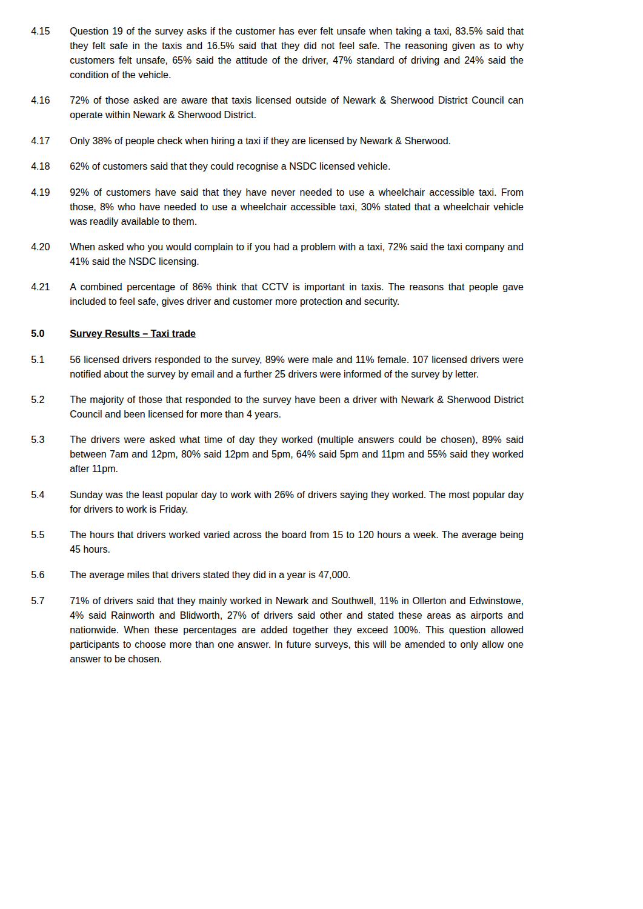4.15
Question 19 of the survey asks if the customer has ever felt unsafe when taking a taxi, 83.5% said that they felt safe in the taxis and 16.5% said that they did not feel safe. The reasoning given as to why customers felt unsafe, 65% said the attitude of the driver, 47% standard of driving and 24% said the condition of the vehicle.
4.16
72% of those asked are aware that taxis licensed outside of Newark & Sherwood District Council can operate within Newark & Sherwood District.
4.17
Only 38% of people check when hiring a taxi if they are licensed by Newark & Sherwood.
4.18
62% of customers said that they could recognise a NSDC licensed vehicle.
4.19
92% of customers have said that they have never needed to use a wheelchair accessible taxi. From those, 8% who have needed to use a wheelchair accessible taxi, 30% stated that a wheelchair vehicle was readily available to them.
4.20
When asked who you would complain to if you had a problem with a taxi, 72% said the taxi company and 41% said the NSDC licensing.
4.21
A combined percentage of 86% think that CCTV is important in taxis. The reasons that people gave included to feel safe, gives driver and customer more protection and security.
5.0 Survey Results – Taxi trade
5.1
56 licensed drivers responded to the survey, 89% were male and 11% female. 107 licensed drivers were notified about the survey by email and a further 25 drivers were informed of the survey by letter.
5.2
The majority of those that responded to the survey have been a driver with Newark & Sherwood District Council and been licensed for more than 4 years.
5.3
The drivers were asked what time of day they worked (multiple answers could be chosen), 89% said between 7am and 12pm, 80% said 12pm and 5pm, 64% said 5pm and 11pm and 55% said they worked after 11pm.
5.4
Sunday was the least popular day to work with 26% of drivers saying they worked. The most popular day for drivers to work is Friday.
5.5
The hours that drivers worked varied across the board from 15 to 120 hours a week. The average being 45 hours.
5.6
The average miles that drivers stated they did in a year is 47,000.
5.7
71% of drivers said that they mainly worked in Newark and Southwell, 11% in Ollerton and Edwinstowe, 4% said Rainworth and Blidworth, 27% of drivers said other and stated these areas as airports and nationwide. When these percentages are added together they exceed 100%. This question allowed participants to choose more than one answer. In future surveys, this will be amended to only allow one answer to be chosen.